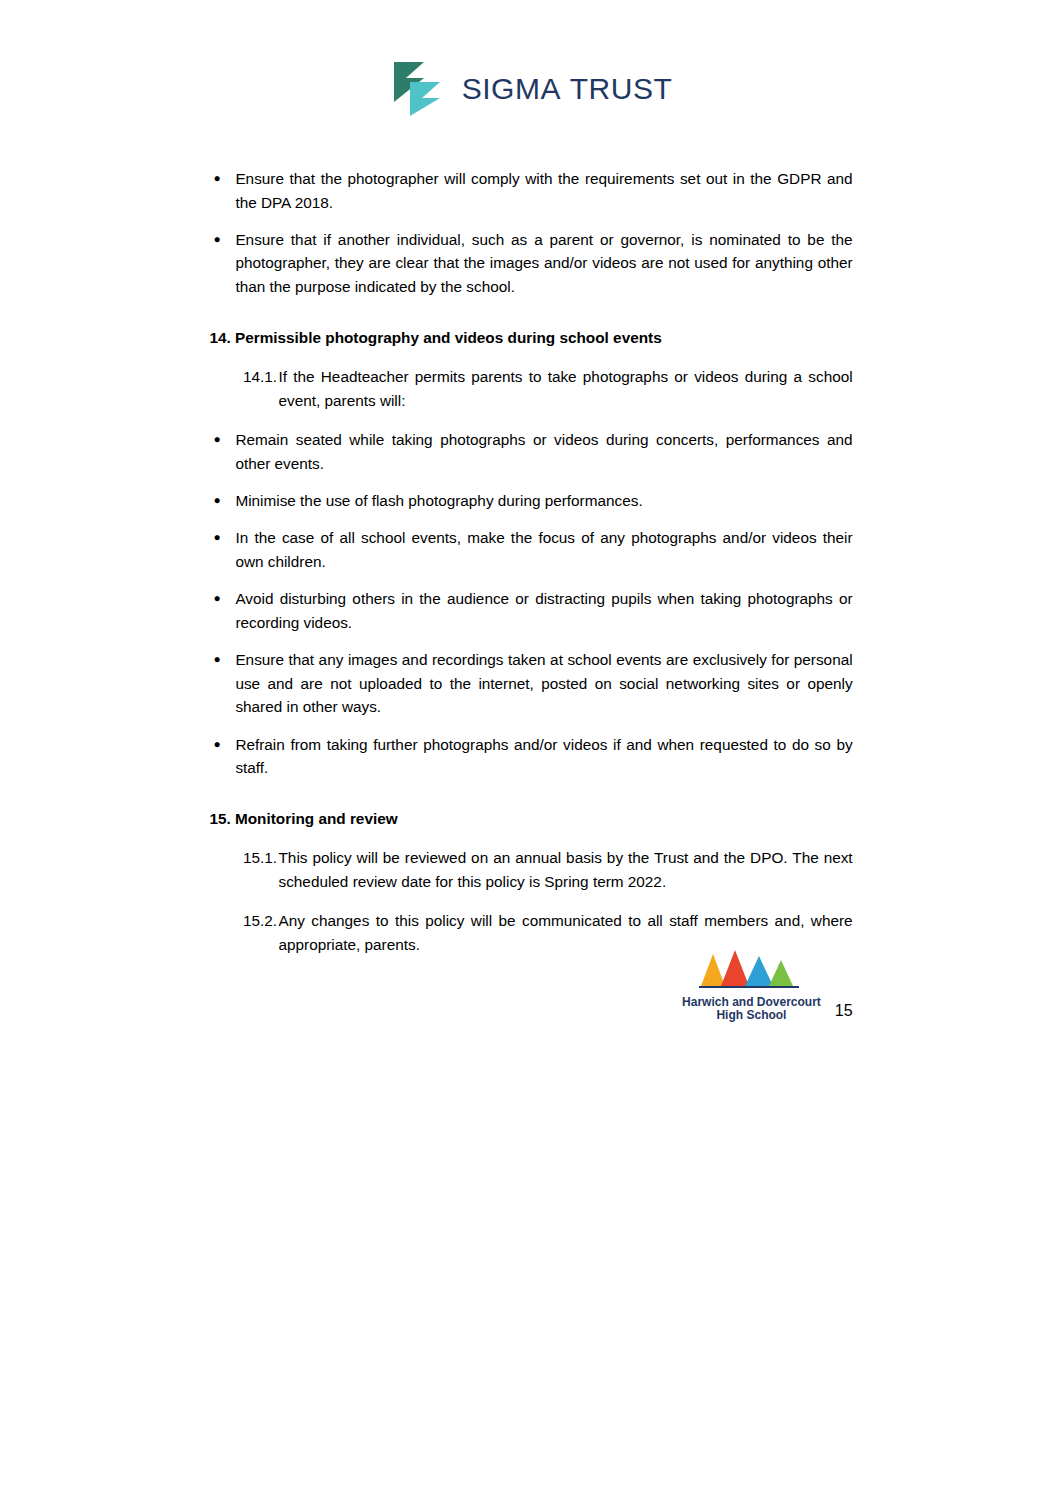SIGMA TRUST
Ensure that the photographer will comply with the requirements set out in the GDPR and the DPA 2018.
Ensure that if another individual, such as a parent or governor, is nominated to be the photographer, they are clear that the images and/or videos are not used for anything other than the purpose indicated by the school.
14. Permissible photography and videos during school events
14.1.
If the Headteacher permits parents to take photographs or videos during a school event, parents will:
Remain seated while taking photographs or videos during concerts, performances and other events.
Minimise the use of flash photography during performances.
In the case of all school events, make the focus of any photographs and/or videos their own children.
Avoid disturbing others in the audience or distracting pupils when taking photographs or recording videos.
Ensure that any images and recordings taken at school events are exclusively for personal use and are not uploaded to the internet, posted on social networking sites or openly shared in other ways.
Refrain from taking further photographs and/or videos if and when requested to do so by staff.
15. Monitoring and review
15.1.
This policy will be reviewed on an annual basis by the Trust and the DPO. The next scheduled review date for this policy is Spring term 2022.
15.2.
Any changes to this policy will be communicated to all staff members and, where appropriate, parents.
Harwich and Dovercourt
High School
15